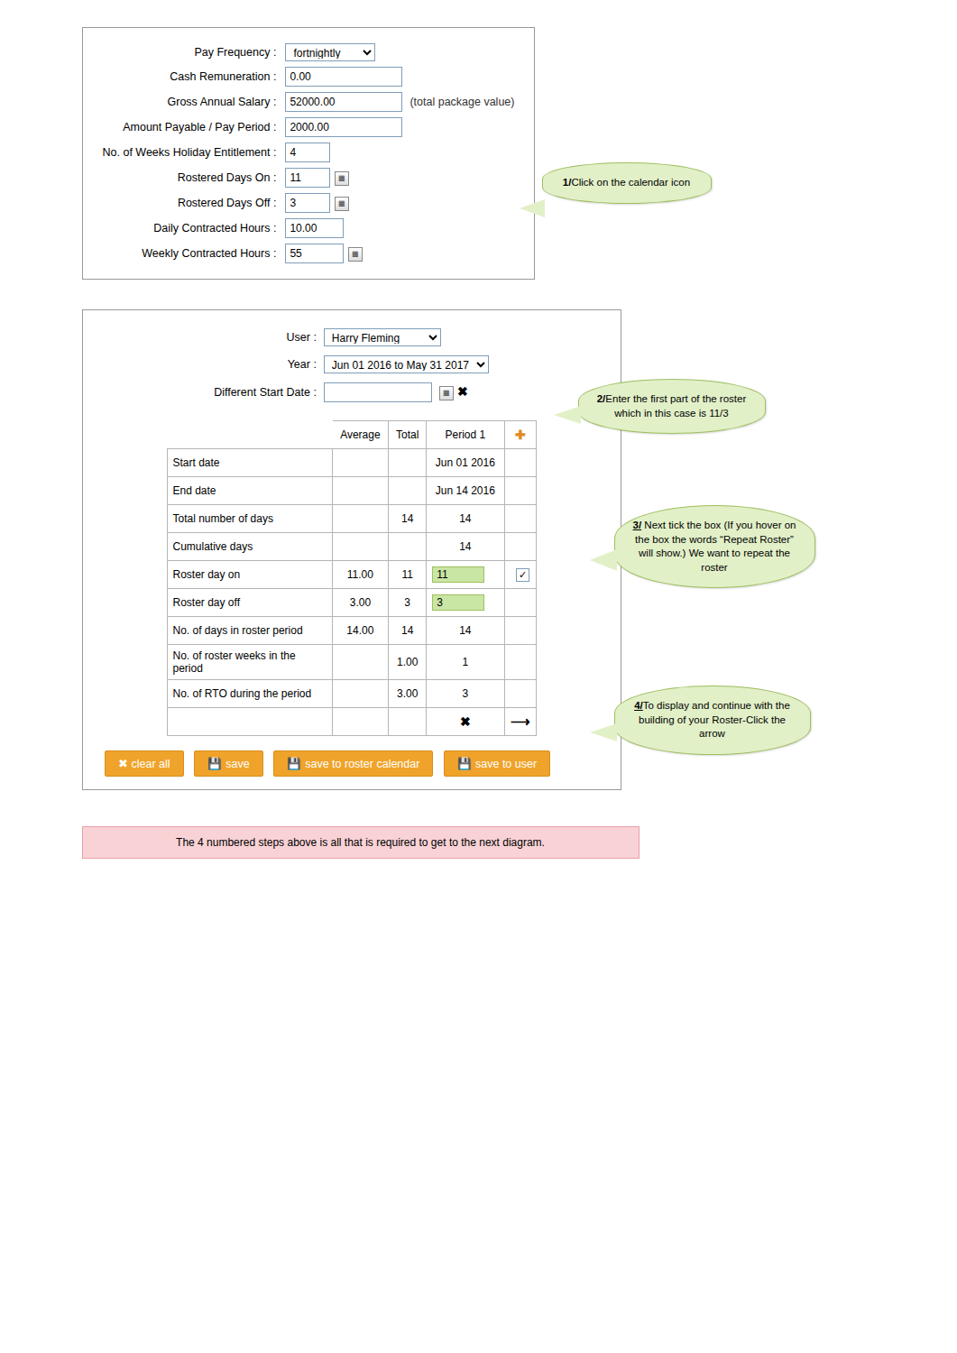1/Click on the calendar icon
2/Enter the first part of the roster which in this case is 11/3
3/ Next tick the box (If you hover on the box the words “Repeat Roster” will show.) We want to repeat the roster
4/To display and continue with the building of your Roster-Click the arrow
| Pay Frequency : | fortnightly | |
| Cash Remuneration : | 0.00 | |
| Gross Annual Salary : | 52000.00 | (total package value) |
| Amount Payable / Pay Period : | 2000.00 | |
| No. of Weeks Holiday Entitlement : | 4 | |
| Rostered Days On : | 11 ▦ | |
| Rostered Days Off : | 3 ▦ | |
| Daily Contracted Hours : | 10.00 | |
| Weekly Contracted Hours : | 55 ▦ | |
| User : | Harry Fleming |
| Year : | Jun 01 2016 to May 31 2017 |
| Different Start Date : | ▦ ✖ |
| | Average | Total | Period 1 | ✚ |
| --- | --- | --- | --- | --- |
| Start date | | | Jun 01 2016 | |
| End date | | | Jun 14 2016 | |
| Total number of days | | 14 | 14 | |
| Cumulative days | | | 14 | |
| Roster day on | 11.00 | 11 | 11 | ✓ |
| Roster day off | 3.00 | 3 | 3 | |
| No. of days in roster period | 14.00 | 14 | 14 | |
| No. of roster weeks in the period | | 1.00 | 1 | |
| No. of RTO during the period | | 3.00 | 3 | |
| | | | ✖ | ⟶ |
✖clear all 💾save 💾save to roster calendar 💾save to user
The 4 numbered steps above is all that is required to get to the next diagram.